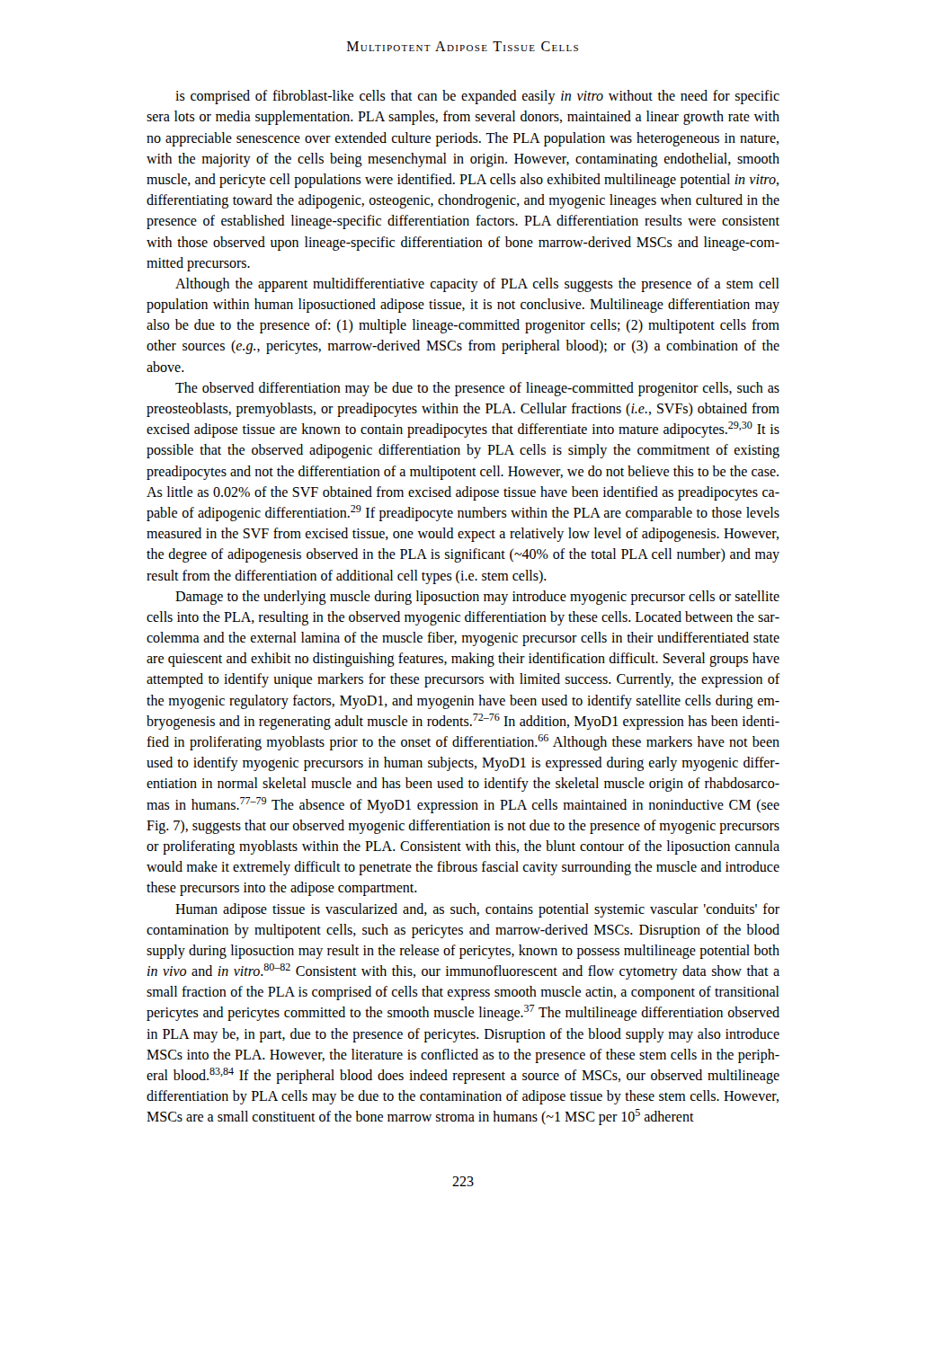Multipotent Adipose Tissue Cells
is comprised of fibroblast-like cells that can be expanded easily in vitro without the need for specific sera lots or media supplementation. PLA samples, from several donors, maintained a linear growth rate with no appreciable senescence over extended culture periods. The PLA population was heterogeneous in nature, with the majority of the cells being mesenchymal in origin. However, contaminating endothelial, smooth muscle, and pericyte cell populations were identified. PLA cells also exhibited multilineage potential in vitro, differentiating toward the adipogenic, osteogenic, chondrogenic, and myogenic lineages when cultured in the presence of established lineage-specific differentiation factors. PLA differentiation results were consistent with those observed upon lineage-specific differentiation of bone marrow-derived MSCs and lineage-committed precursors.
Although the apparent multidifferentiative capacity of PLA cells suggests the presence of a stem cell population within human liposuctioned adipose tissue, it is not conclusive. Multilineage differentiation may also be due to the presence of: (1) multiple lineage-committed progenitor cells; (2) multipotent cells from other sources (e.g., pericytes, marrow-derived MSCs from peripheral blood); or (3) a combination of the above.
The observed differentiation may be due to the presence of lineage-committed progenitor cells, such as preosteoblasts, premyoblasts, or preadipocytes within the PLA. Cellular fractions (i.e., SVFs) obtained from excised adipose tissue are known to contain preadipocytes that differentiate into mature adipocytes.29,30 It is possible that the observed adipogenic differentiation by PLA cells is simply the commitment of existing preadipocytes and not the differentiation of a multipotent cell. However, we do not believe this to be the case. As little as 0.02% of the SVF obtained from excised adipose tissue have been identified as preadipocytes capable of adipogenic differentiation.29 If preadipocyte numbers within the PLA are comparable to those levels measured in the SVF from excised tissue, one would expect a relatively low level of adipogenesis. However, the degree of adipogenesis observed in the PLA is significant (~40% of the total PLA cell number) and may result from the differentiation of additional cell types (i.e. stem cells).
Damage to the underlying muscle during liposuction may introduce myogenic precursor cells or satellite cells into the PLA, resulting in the observed myogenic differentiation by these cells. Located between the sarcolemma and the external lamina of the muscle fiber, myogenic precursor cells in their undifferentiated state are quiescent and exhibit no distinguishing features, making their identification difficult. Several groups have attempted to identify unique markers for these precursors with limited success. Currently, the expression of the myogenic regulatory factors, MyoD1, and myogenin have been used to identify satellite cells during embryogenesis and in regenerating adult muscle in rodents.72–76 In addition, MyoD1 expression has been identified in proliferating myoblasts prior to the onset of differentiation.66 Although these markers have not been used to identify myogenic precursors in human subjects, MyoD1 is expressed during early myogenic differentiation in normal skeletal muscle and has been used to identify the skeletal muscle origin of rhabdosarcomas in humans.77–79 The absence of MyoD1 expression in PLA cells maintained in noninductive CM (see Fig. 7), suggests that our observed myogenic differentiation is not due to the presence of myogenic precursors or proliferating myoblasts within the PLA. Consistent with this, the blunt contour of the liposuction cannula would make it extremely difficult to penetrate the fibrous fascial cavity surrounding the muscle and introduce these precursors into the adipose compartment.
Human adipose tissue is vascularized and, as such, contains potential systemic vascular 'conduits' for contamination by multipotent cells, such as pericytes and marrow-derived MSCs. Disruption of the blood supply during liposuction may result in the release of pericytes, known to possess multilineage potential both in vivo and in vitro.80–82 Consistent with this, our immunofluorescent and flow cytometry data show that a small fraction of the PLA is comprised of cells that express smooth muscle actin, a component of transitional pericytes and pericytes committed to the smooth muscle lineage.37 The multilineage differentiation observed in PLA may be, in part, due to the presence of pericytes. Disruption of the blood supply may also introduce MSCs into the PLA. However, the literature is conflicted as to the presence of these stem cells in the peripheral blood.83,84 If the peripheral blood does indeed represent a source of MSCs, our observed multilineage differentiation by PLA cells may be due to the contamination of adipose tissue by these stem cells. However, MSCs are a small constituent of the bone marrow stroma in humans (~1 MSC per 105 adherent
223